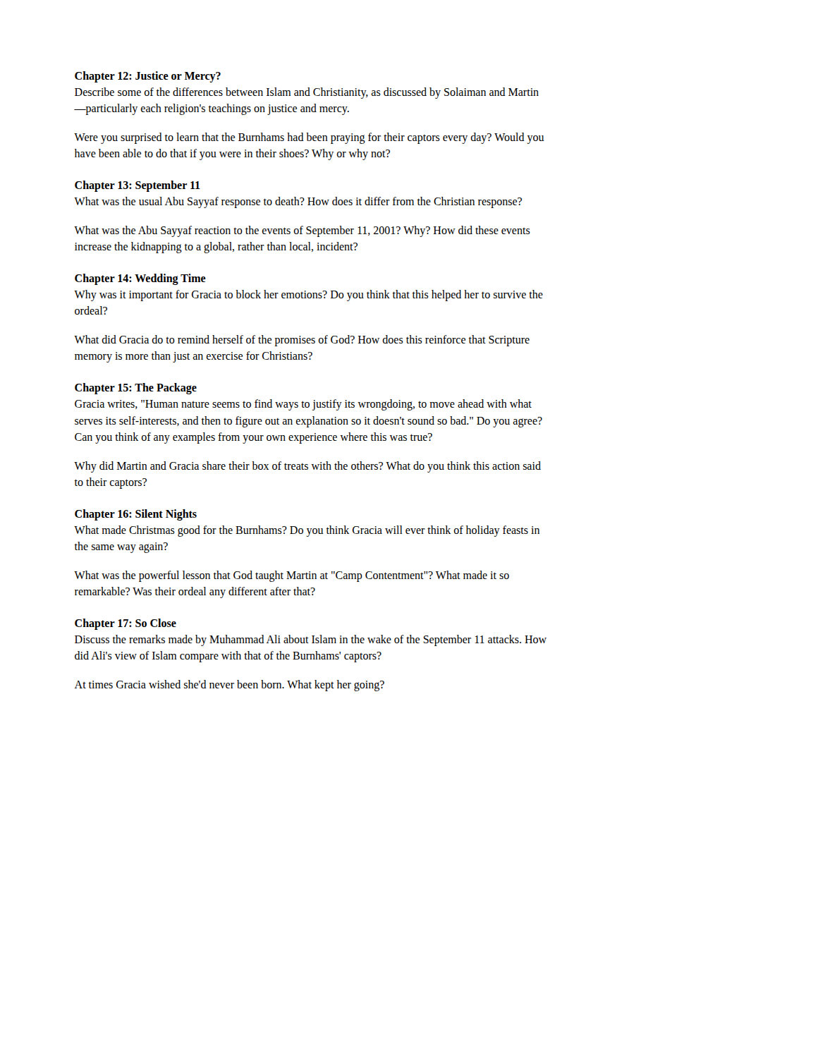Chapter 12: Justice or Mercy?
Describe some of the differences between Islam and Christianity, as discussed by Solaiman and Martin—particularly each religion's teachings on justice and mercy.
Were you surprised to learn that the Burnhams had been praying for their captors every day? Would you have been able to do that if you were in their shoes? Why or why not?
Chapter 13: September 11
What was the usual Abu Sayyaf response to death? How does it differ from the Christian response?
What was the Abu Sayyaf reaction to the events of September 11, 2001? Why? How did these events increase the kidnapping to a global, rather than local, incident?
Chapter 14: Wedding Time
Why was it important for Gracia to block her emotions? Do you think that this helped her to survive the ordeal?
What did Gracia do to remind herself of the promises of God? How does this reinforce that Scripture memory is more than just an exercise for Christians?
Chapter 15: The Package
Gracia writes, "Human nature seems to find ways to justify its wrongdoing, to move ahead with what serves its self-interests, and then to figure out an explanation so it doesn't sound so bad." Do you agree? Can you think of any examples from your own experience where this was true?
Why did Martin and Gracia share their box of treats with the others? What do you think this action said to their captors?
Chapter 16: Silent Nights
What made Christmas good for the Burnhams? Do you think Gracia will ever think of holiday feasts in the same way again?
What was the powerful lesson that God taught Martin at "Camp Contentment"? What made it so remarkable? Was their ordeal any different after that?
Chapter 17: So Close
Discuss the remarks made by Muhammad Ali about Islam in the wake of the September 11 attacks. How did Ali's view of Islam compare with that of the Burnhams' captors?
At times Gracia wished she'd never been born. What kept her going?